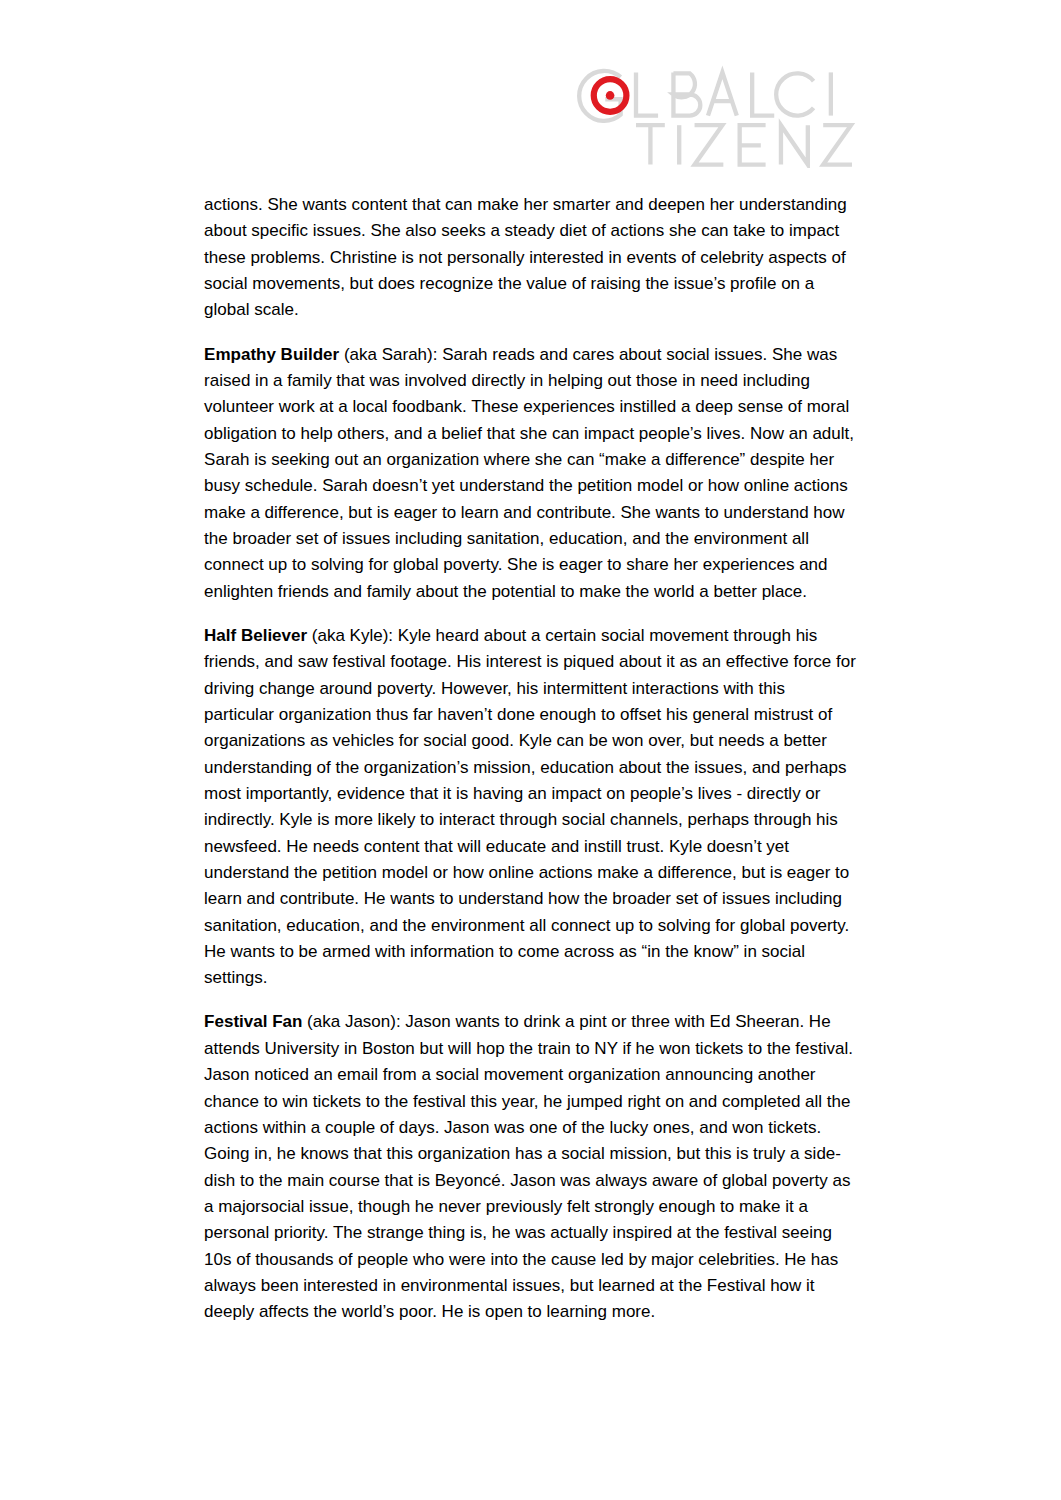Global Citizen
actions. She wants content that can make her smarter and deepen her understanding about specific issues. She also seeks a steady diet of actions she can take to impact these problems. Christine is not personally interested in events of celebrity aspects of social movements, but does recognize the value of raising the issue’s profile on a global scale.
Empathy Builder (aka Sarah): Sarah reads and cares about social issues. She was raised in a family that was involved directly in helping out those in need including volunteer work at a local foodbank. These experiences instilled a deep sense of moral obligation to help others, and a belief that she can impact people’s lives. Now an adult, Sarah is seeking out an organization where she can “make a difference” despite her busy schedule. Sarah doesn’t yet understand the petition model or how online actions make a difference, but is eager to learn and contribute. She wants to understand how the broader set of issues including sanitation, education, and the environment all connect up to solving for global poverty. She is eager to share her experiences and enlighten friends and family about the potential to make the world a better place.
Half Believer (aka Kyle): Kyle heard about a certain social movement through his friends, and saw festival footage. His interest is piqued about it as an effective force for driving change around poverty. However, his intermittent interactions with this particular organization thus far haven’t done enough to offset his general mistrust of organizations as vehicles for social good. Kyle can be won over, but needs a better understanding of the organization’s mission, education about the issues, and perhaps most importantly, evidence that it is having an impact on people’s lives - directly or indirectly. Kyle is more likely to interact through social channels, perhaps through his newsfeed. He needs content that will educate and instill trust. Kyle doesn’t yet understand the petition model or how online actions make a difference, but is eager to learn and contribute. He wants to understand how the broader set of issues including sanitation, education, and the environment all connect up to solving for global poverty. He wants to be armed with information to come across as “in the know” in social settings.
Festival Fan (aka Jason): Jason wants to drink a pint or three with Ed Sheeran. He attends University in Boston but will hop the train to NY if he won tickets to the festival. Jason noticed an email from a social movement organization announcing another chance to win tickets to the festival this year, he jumped right on and completed all the actions within a couple of days. Jason was one of the lucky ones, and won tickets. Going in, he knows that this organization has a social mission, but this is truly a side-dish to the main course that is Beyoncé. Jason was always aware of global poverty as a majorsocial issue, though he never previously felt strongly enough to make it a personal priority. The strange thing is, he was actually inspired at the festival seeing 10s of thousands of people who were into the cause led by major celebrities. He has always been interested in environmental issues, but learned at the Festival how it deeply affects the world’s poor. He is open to learning more.